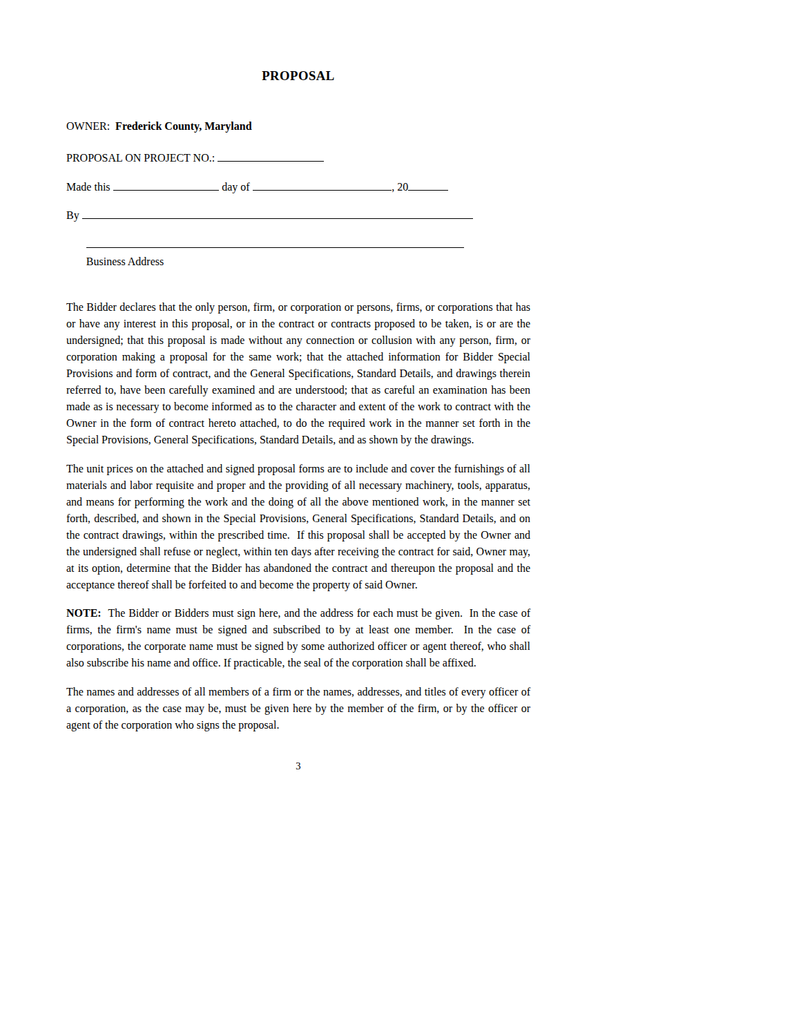PROPOSAL
OWNER: Frederick County, Maryland
PROPOSAL ON PROJECT NO.:
Made this day of , 20
By
Business Address
The Bidder declares that the only person, firm, or corporation or persons, firms, or corporations that has or have any interest in this proposal, or in the contract or contracts proposed to be taken, is or are the undersigned; that this proposal is made without any connection or collusion with any person, firm, or corporation making a proposal for the same work; that the attached information for Bidder Special Provisions and form of contract, and the General Specifications, Standard Details, and drawings therein referred to, have been carefully examined and are understood; that as careful an examination has been made as is necessary to become informed as to the character and extent of the work to contract with the Owner in the form of contract hereto attached, to do the required work in the manner set forth in the Special Provisions, General Specifications, Standard Details, and as shown by the drawings.
The unit prices on the attached and signed proposal forms are to include and cover the furnishings of all materials and labor requisite and proper and the providing of all necessary machinery, tools, apparatus, and means for performing the work and the doing of all the above mentioned work, in the manner set forth, described, and shown in the Special Provisions, General Specifications, Standard Details, and on the contract drawings, within the prescribed time. If this proposal shall be accepted by the Owner and the undersigned shall refuse or neglect, within ten days after receiving the contract for said, Owner may, at its option, determine that the Bidder has abandoned the contract and thereupon the proposal and the acceptance thereof shall be forfeited to and become the property of said Owner.
NOTE: The Bidder or Bidders must sign here, and the address for each must be given. In the case of firms, the firm's name must be signed and subscribed to by at least one member. In the case of corporations, the corporate name must be signed by some authorized officer or agent thereof, who shall also subscribe his name and office. If practicable, the seal of the corporation shall be affixed.
The names and addresses of all members of a firm or the names, addresses, and titles of every officer of a corporation, as the case may be, must be given here by the member of the firm, or by the officer or agent of the corporation who signs the proposal.
3